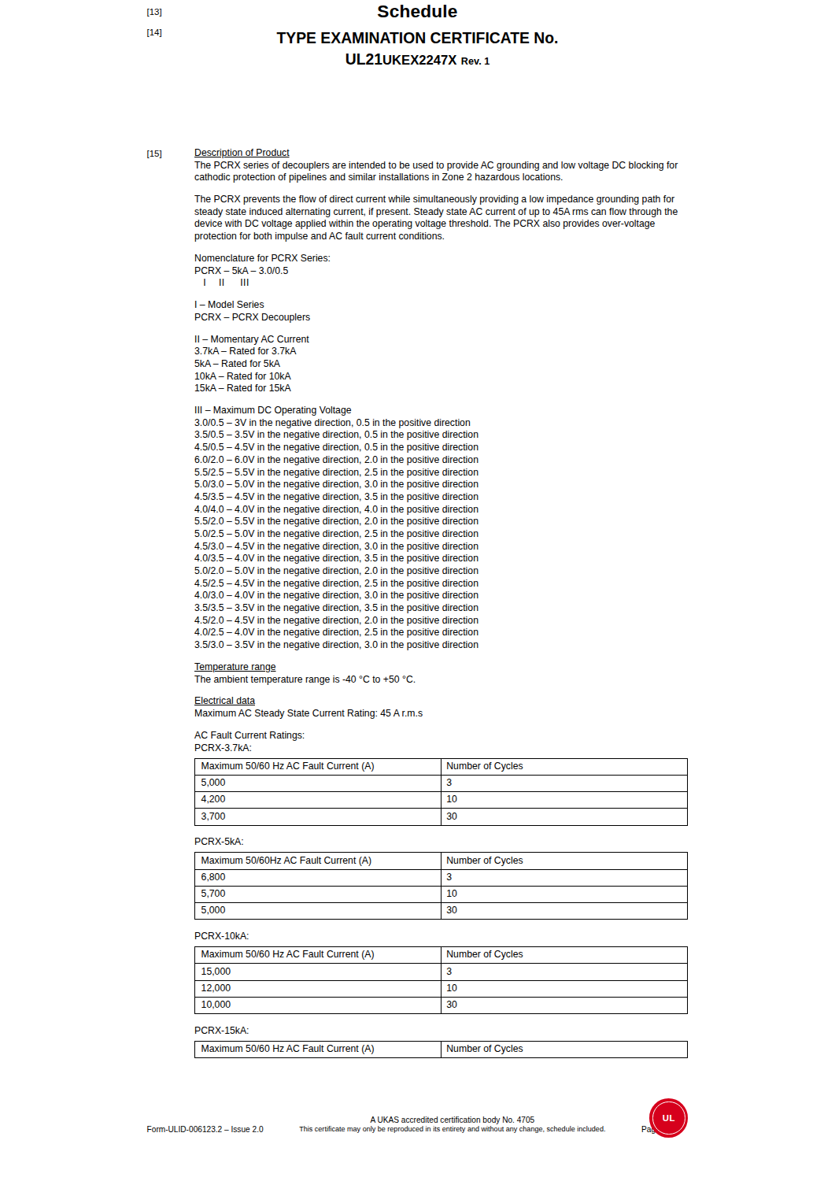[13]
[14]
Schedule
TYPE EXAMINATION CERTIFICATE No. UL21UKEX2247X Rev. 1
[15]
Description of Product
The PCRX series of decouplers are intended to be used to provide AC grounding and low voltage DC blocking for cathodic protection of pipelines and similar installations in Zone 2 hazardous locations.
The PCRX prevents the flow of direct current while simultaneously providing a low impedance grounding path for steady state induced alternating current, if present. Steady state AC current of up to 45A rms can flow through the device with DC voltage applied within the operating voltage threshold. The PCRX also provides over-voltage protection for both impulse and AC fault current conditions.
Nomenclature for PCRX Series:
PCRX – 5kA – 3.0/0.5
I II III
I – Model Series
PCRX – PCRX Decouplers
II – Momentary AC Current
3.7kA – Rated for 3.7kA
5kA – Rated for 5kA
10kA – Rated for 10kA
15kA – Rated for 15kA
III – Maximum DC Operating Voltage
3.0/0.5 – 3V in the negative direction, 0.5 in the positive direction
3.5/0.5 – 3.5V in the negative direction, 0.5 in the positive direction
4.5/0.5 – 4.5V in the negative direction, 0.5 in the positive direction
6.0/2.0 – 6.0V in the negative direction, 2.0 in the positive direction
5.5/2.5 – 5.5V in the negative direction, 2.5 in the positive direction
5.0/3.0 – 5.0V in the negative direction, 3.0 in the positive direction
4.5/3.5 – 4.5V in the negative direction, 3.5 in the positive direction
4.0/4.0 – 4.0V in the negative direction, 4.0 in the positive direction
5.5/2.0 – 5.5V in the negative direction, 2.0 in the positive direction
5.0/2.5 – 5.0V in the negative direction, 2.5 in the positive direction
4.5/3.0 – 4.5V in the negative direction, 3.0 in the positive direction
4.0/3.5 – 4.0V in the negative direction, 3.5 in the positive direction
5.0/2.0 – 5.0V in the negative direction, 2.0 in the positive direction
4.5/2.5 – 4.5V in the negative direction, 2.5 in the positive direction
4.0/3.0 – 4.0V in the negative direction, 3.0 in the positive direction
3.5/3.5 – 3.5V in the negative direction, 3.5 in the positive direction
4.5/2.0 – 4.5V in the negative direction, 2.0 in the positive direction
4.0/2.5 – 4.0V in the negative direction, 2.5 in the positive direction
3.5/3.0 – 3.5V in the negative direction, 3.0 in the positive direction
Temperature range
The ambient temperature range is -40 °C to +50 °C.
Electrical data
Maximum AC Steady State Current Rating: 45 A r.m.s
AC Fault Current Ratings:
PCRX-3.7kA:
| Maximum 50/60 Hz AC Fault Current (A) | Number of Cycles |
| 5,000 | 3 |
| 4,200 | 10 |
| 3,700 | 30 |
PCRX-5kA:
| Maximum 50/60Hz AC Fault Current (A) | Number of Cycles |
| 6,800 | 3 |
| 5,700 | 10 |
| 5,000 | 30 |
PCRX-10kA:
| Maximum 50/60 Hz AC Fault Current (A) | Number of Cycles |
| 15,000 | 3 |
| 12,000 | 10 |
| 10,000 | 30 |
PCRX-15kA:
| Maximum 50/60 Hz AC Fault Current (A) | Number of Cycles |
Form-ULID-006123.2 – Issue 2.0
A UKAS accredited certification body No. 4705
This certificate may only be reproduced in its entirety and without any change, schedule included.
Page 2 of 4
UL